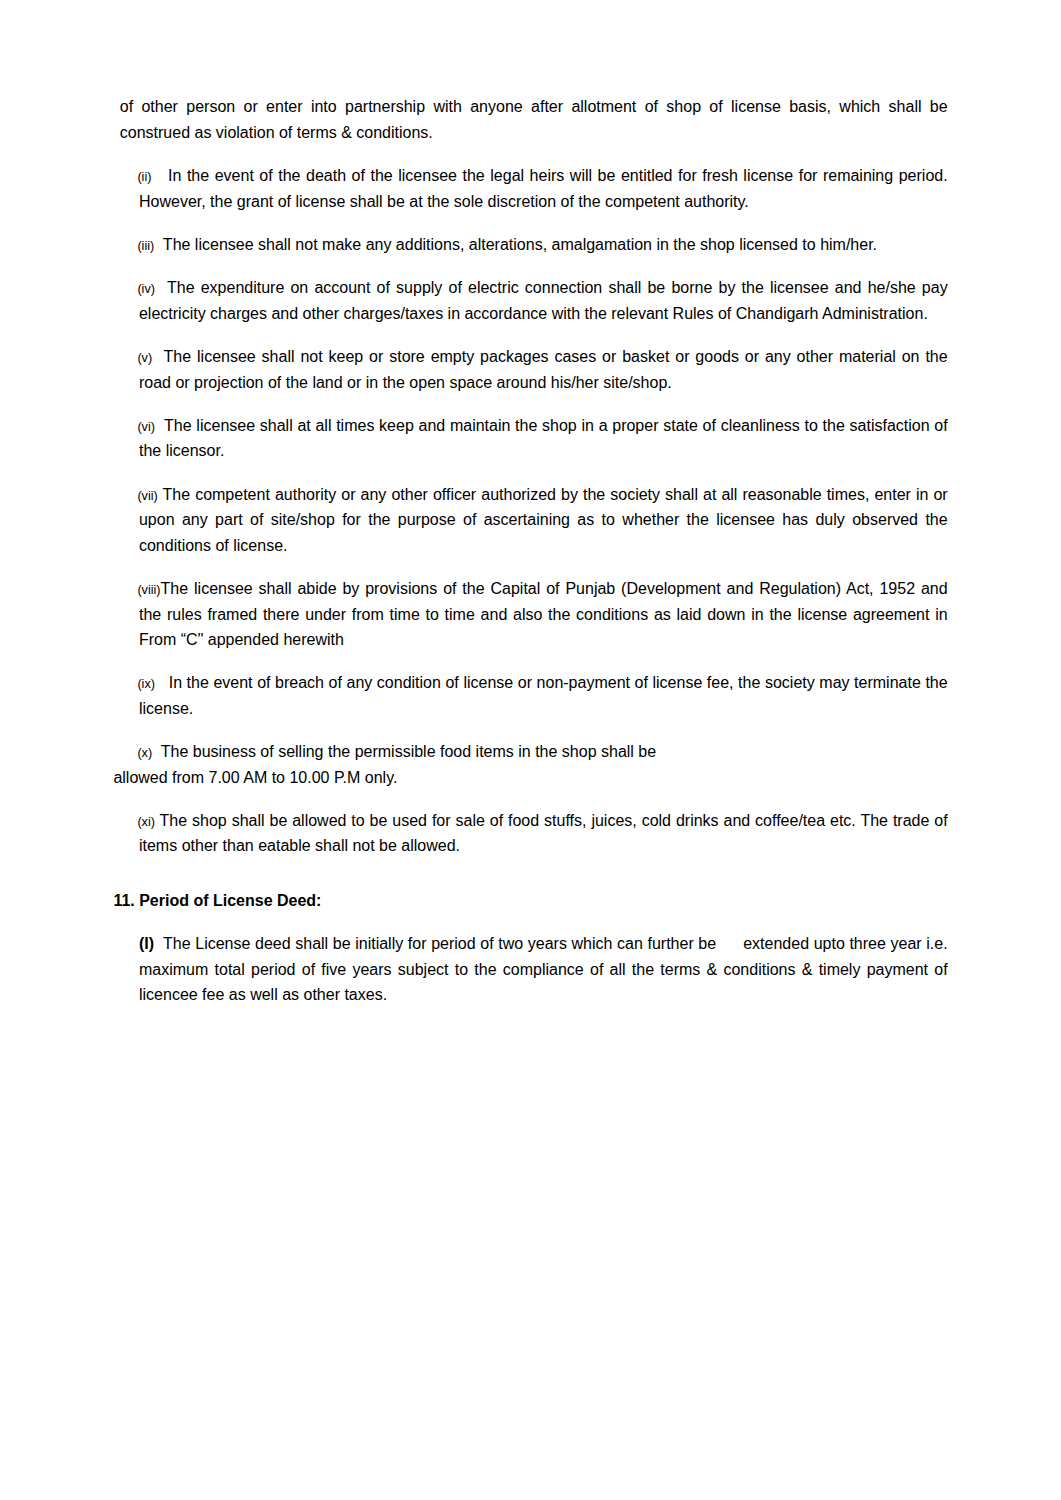of other person or enter into partnership with anyone after allotment of shop of license basis, which shall be construed as violation of terms & conditions.
(ii) In the event of the death of the licensee the legal heirs will be entitled for fresh license for remaining period. However, the grant of license shall be at the sole discretion of the competent authority.
(iii) The licensee shall not make any additions, alterations, amalgamation in the shop licensed to him/her.
(iv) The expenditure on account of supply of electric connection shall be borne by the licensee and he/she pay electricity charges and other charges/taxes in accordance with the relevant Rules of Chandigarh Administration.
(v) The licensee shall not keep or store empty packages cases or basket or goods or any other material on the road or projection of the land or in the open space around his/her site/shop.
(vi) The licensee shall at all times keep and maintain the shop in a proper state of cleanliness to the satisfaction of the licensor.
(vii) The competent authority or any other officer authorized by the society shall at all reasonable times, enter in or upon any part of site/shop for the purpose of ascertaining as to whether the licensee has duly observed the conditions of license.
(viii) The licensee shall abide by provisions of the Capital of Punjab (Development and Regulation) Act, 1952 and the rules framed there under from time to time and also the conditions as laid down in the license agreement in From “C" appended herewith
(ix) In the event of breach of any condition of license or non-payment of license fee, the society may terminate the license.
(x) The business of selling the permissible food items in the shop shall be
allowed from 7.00 AM to 10.00 P.M only.
(xi) The shop shall be allowed to be used for sale of food stuffs, juices, cold drinks and coffee/tea etc. The trade of items other than eatable shall not be allowed.
11. Period of License Deed:
(I) The License deed shall be initially for period of two years which can further be extended upto three year i.e. maximum total period of five years subject to the compliance of all the terms & conditions & timely payment of licencee fee as well as other taxes.